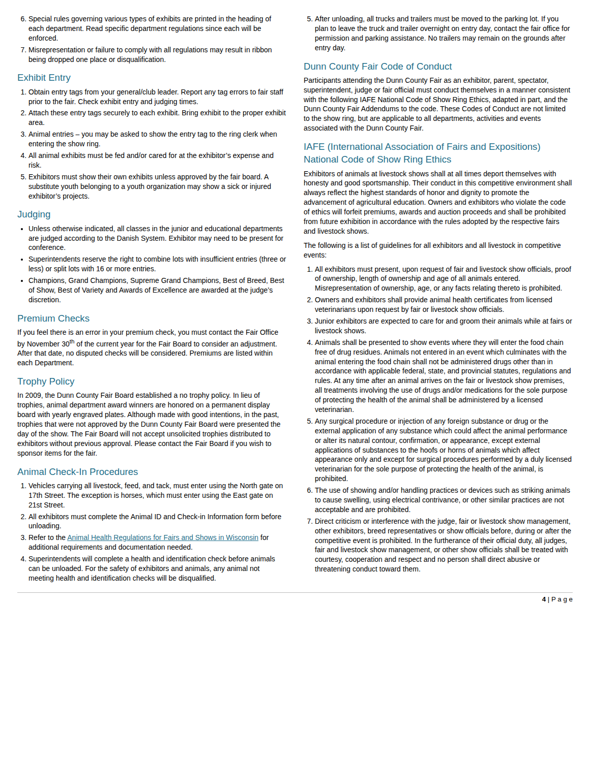Special rules governing various types of exhibits are printed in the heading of each department. Read specific department regulations since each will be enforced.
Misrepresentation or failure to comply with all regulations may result in ribbon being dropped one place or disqualification.
Exhibit Entry
Obtain entry tags from your general/club leader. Report any tag errors to fair staff prior to the fair. Check exhibit entry and judging times.
Attach these entry tags securely to each exhibit. Bring exhibit to the proper exhibit area.
Animal entries – you may be asked to show the entry tag to the ring clerk when entering the show ring.
All animal exhibits must be fed and/or cared for at the exhibitor’s expense and risk.
Exhibitors must show their own exhibits unless approved by the fair board. A substitute youth belonging to a youth organization may show a sick or injured exhibitor’s projects.
Judging
Unless otherwise indicated, all classes in the junior and educational departments are judged according to the Danish System. Exhibitor may need to be present for conference.
Superintendents reserve the right to combine lots with insufficient entries (three or less) or split lots with 16 or more entries.
Champions, Grand Champions, Supreme Grand Champions, Best of Breed, Best of Show, Best of Variety and Awards of Excellence are awarded at the judge’s discretion.
Premium Checks
If you feel there is an error in your premium check, you must contact the Fair Office by November 30th of the current year for the Fair Board to consider an adjustment. After that date, no disputed checks will be considered. Premiums are listed within each Department.
Trophy Policy
In 2009, the Dunn County Fair Board established a no trophy policy. In lieu of trophies, animal department award winners are honored on a permanent display board with yearly engraved plates. Although made with good intentions, in the past, trophies that were not approved by the Dunn County Fair Board were presented the day of the show. The Fair Board will not accept unsolicited trophies distributed to exhibitors without previous approval. Please contact the Fair Board if you wish to sponsor items for the fair.
Animal Check-In Procedures
Vehicles carrying all livestock, feed, and tack, must enter using the North gate on 17th Street. The exception is horses, which must enter using the East gate on 21st Street.
All exhibitors must complete the Animal ID and Check-in Information form before unloading.
Refer to the Animal Health Regulations for Fairs and Shows in Wisconsin for additional requirements and documentation needed.
Superintendents will complete a health and identification check before animals can be unloaded. For the safety of exhibitors and animals, any animal not meeting health and identification checks will be disqualified.
After unloading, all trucks and trailers must be moved to the parking lot. If you plan to leave the truck and trailer overnight on entry day, contact the fair office for permission and parking assistance. No trailers may remain on the grounds after entry day.
Dunn County Fair Code of Conduct
Participants attending the Dunn County Fair as an exhibitor, parent, spectator, superintendent, judge or fair official must conduct themselves in a manner consistent with the following IAFE National Code of Show Ring Ethics, adapted in part, and the Dunn County Fair Addendums to the code. These Codes of Conduct are not limited to the show ring, but are applicable to all departments, activities and events associated with the Dunn County Fair.
IAFE (International Association of Fairs and Expositions) National Code of Show Ring Ethics
Exhibitors of animals at livestock shows shall at all times deport themselves with honesty and good sportsmanship. Their conduct in this competitive environment shall always reflect the highest standards of honor and dignity to promote the advancement of agricultural education. Owners and exhibitors who violate the code of ethics will forfeit premiums, awards and auction proceeds and shall be prohibited from future exhibition in accordance with the rules adopted by the respective fairs and livestock shows.
The following is a list of guidelines for all exhibitors and all livestock in competitive events:
All exhibitors must present, upon request of fair and livestock show officials, proof of ownership, length of ownership and age of all animals entered. Misrepresentation of ownership, age, or any facts relating thereto is prohibited.
Owners and exhibitors shall provide animal health certificates from licensed veterinarians upon request by fair or livestock show officials.
Junior exhibitors are expected to care for and groom their animals while at fairs or livestock shows.
Animals shall be presented to show events where they will enter the food chain free of drug residues. Animals not entered in an event which culminates with the animal entering the food chain shall not be administered drugs other than in accordance with applicable federal, state, and provincial statutes, regulations and rules. At any time after an animal arrives on the fair or livestock show premises, all treatments involving the use of drugs and/or medications for the sole purpose of protecting the health of the animal shall be administered by a licensed veterinarian.
Any surgical procedure or injection of any foreign substance or drug or the external application of any substance which could affect the animal performance or alter its natural contour, confirmation, or appearance, except external applications of substances to the hoofs or horns of animals which affect appearance only and except for surgical procedures performed by a duly licensed veterinarian for the sole purpose of protecting the health of the animal, is prohibited.
The use of showing and/or handling practices or devices such as striking animals to cause swelling, using electrical contrivance, or other similar practices are not acceptable and are prohibited.
Direct criticism or interference with the judge, fair or livestock show management, other exhibitors, breed representatives or show officials before, during or after the competitive event is prohibited. In the furtherance of their official duty, all judges, fair and livestock show management, or other show officials shall be treated with courtesy, cooperation and respect and no person shall direct abusive or threatening conduct toward them.
4 | P a g e